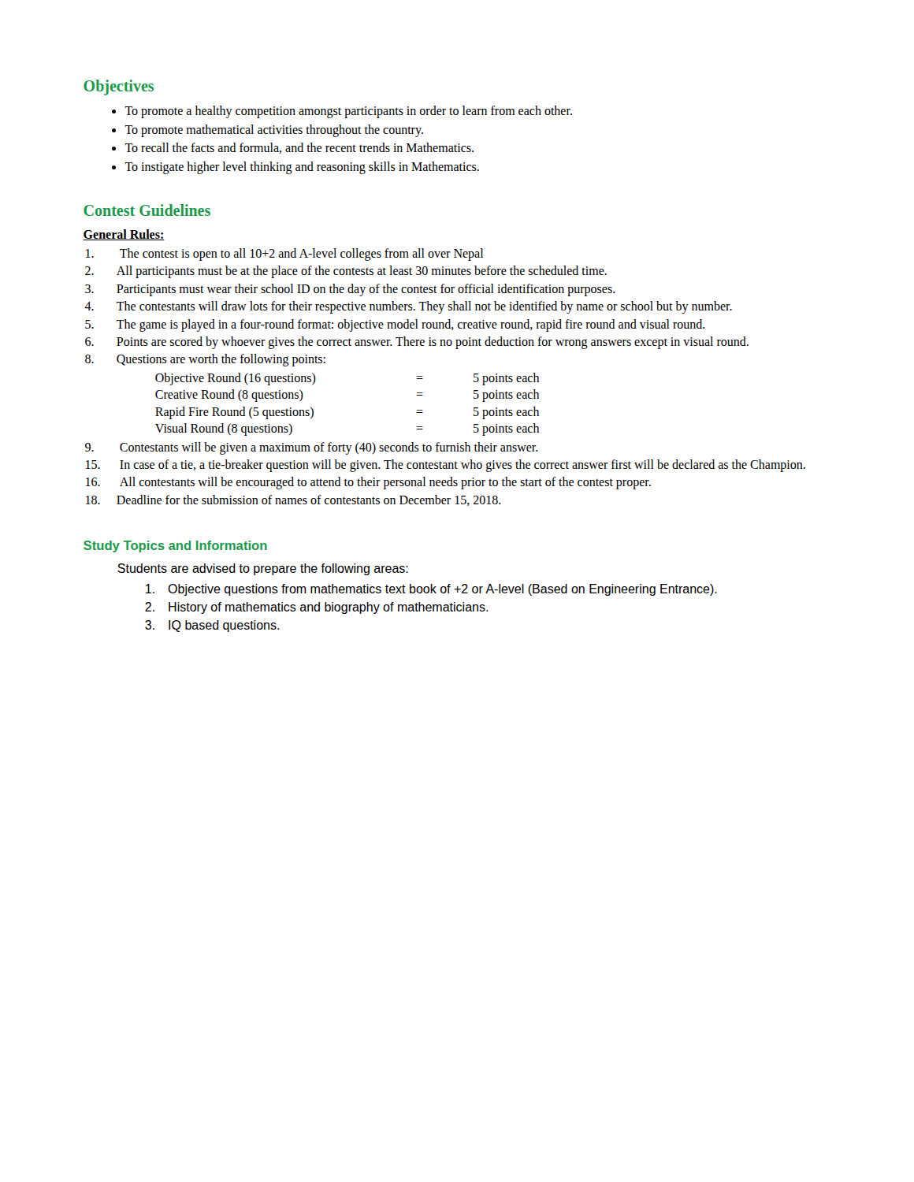Objectives
To promote a healthy competition amongst participants in order to learn from each other.
To promote mathematical activities throughout the country.
To recall the facts and formula, and the recent trends in Mathematics.
To instigate higher level thinking and reasoning skills in Mathematics.
Contest Guidelines
General Rules:
1. The contest is open to all 10+2 and A-level colleges from all over Nepal
2. All participants must be at the place of the contests at least 30 minutes before the scheduled time.
3. Participants must wear their school ID on the day of the contest for official identification purposes.
4. The contestants will draw lots for their respective numbers. They shall not be identified by name or school but by number.
5. The game is played in a four-round format: objective model round, creative round, rapid fire round and visual round.
6. Points are scored by whoever gives the correct answer. There is no point deduction for wrong answers except in visual round.
8. Questions are worth the following points:
| Objective Round (16 questions) | = | 5 points each |
| Creative Round (8 questions) | = | 5 points each |
| Rapid Fire Round (5 questions) | = | 5 points each |
| Visual Round (8 questions) | = | 5 points each |
9. Contestants will be given a maximum of forty (40) seconds to furnish their answer.
15. In case of a tie, a tie-breaker question will be given. The contestant who gives the correct answer first will be declared as the Champion.
16. All contestants will be encouraged to attend to their personal needs prior to the start of the contest proper.
18. Deadline for the submission of names of contestants on December 15, 2018.
Study Topics and Information
Students are advised to prepare the following areas:
Objective questions from mathematics text book of +2 or A-level (Based on Engineering Entrance).
History of mathematics and biography of mathematicians.
IQ based questions.